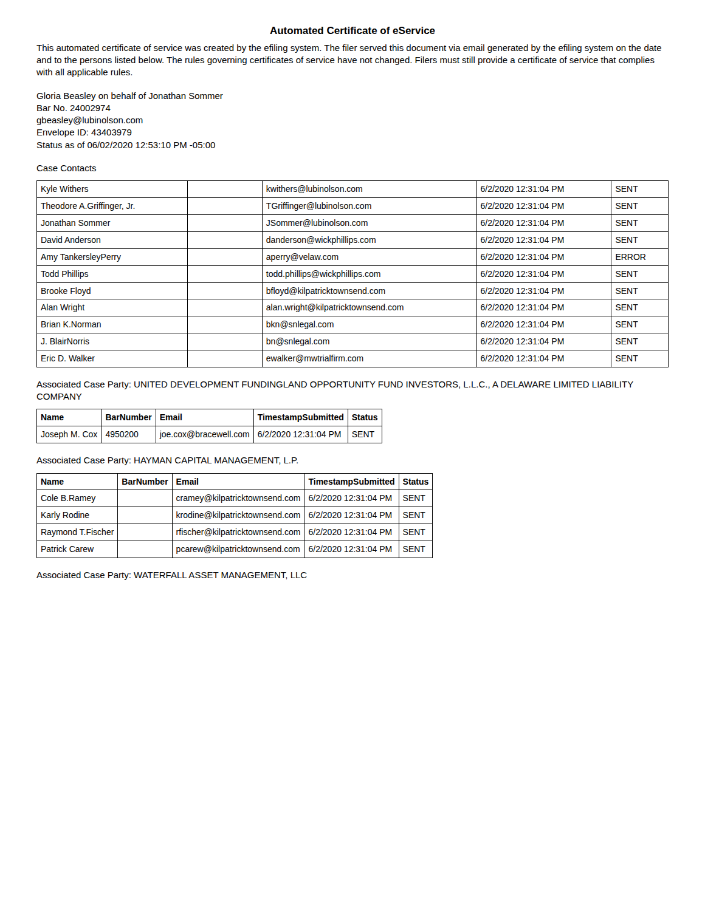Automated Certificate of eService
This automated certificate of service was created by the efiling system. The filer served this document via email generated by the efiling system on the date and to the persons listed below. The rules governing certificates of service have not changed. Filers must still provide a certificate of service that complies with all applicable rules.
Gloria Beasley on behalf of Jonathan Sommer
Bar No. 24002974
gbeasley@lubinolson.com
Envelope ID: 43403979
Status as of 06/02/2020 12:53:10 PM -05:00
Case Contacts
| Kyle Withers | | kwithers@lubinolson.com | 6/2/2020 12:31:04 PM | SENT |
| Theodore A.Griffinger, Jr. | | TGriffinger@lubinolson.com | 6/2/2020 12:31:04 PM | SENT |
| Jonathan Sommer | | JSommer@lubinolson.com | 6/2/2020 12:31:04 PM | SENT |
| David Anderson | | danderson@wickphillips.com | 6/2/2020 12:31:04 PM | SENT |
| Amy TankersleyPerry | | aperry@velaw.com | 6/2/2020 12:31:04 PM | ERROR |
| Todd Phillips | | todd.phillips@wickphillips.com | 6/2/2020 12:31:04 PM | SENT |
| Brooke Floyd | | bfloyd@kilpatricktownsend.com | 6/2/2020 12:31:04 PM | SENT |
| Alan Wright | | alan.wright@kilpatricktownsend.com | 6/2/2020 12:31:04 PM | SENT |
| Brian K.Norman | | bkn@snlegal.com | 6/2/2020 12:31:04 PM | SENT |
| J. BlairNorris | | bn@snlegal.com | 6/2/2020 12:31:04 PM | SENT |
| Eric D. Walker | | ewalker@mwtrialfirm.com | 6/2/2020 12:31:04 PM | SENT |
Associated Case Party: UNITED DEVELOPMENT FUNDINGLAND OPPORTUNITY FUND INVESTORS, L.L.C., A DELAWARE LIMITED LIABILITY COMPANY
| Name | BarNumber | Email | TimestampSubmitted | Status |
| --- | --- | --- | --- | --- |
| Joseph M. Cox | 4950200 | joe.cox@bracewell.com | 6/2/2020 12:31:04 PM | SENT |
Associated Case Party: HAYMAN CAPITAL MANAGEMENT, L.P.
| Name | BarNumber | Email | TimestampSubmitted | Status |
| --- | --- | --- | --- | --- |
| Cole B.Ramey | | cramey@kilpatricktownsend.com | 6/2/2020 12:31:04 PM | SENT |
| Karly Rodine | | krodine@kilpatricktownsend.com | 6/2/2020 12:31:04 PM | SENT |
| Raymond T.Fischer | | rfischer@kilpatricktownsend.com | 6/2/2020 12:31:04 PM | SENT |
| Patrick Carew | | pcarew@kilpatricktownsend.com | 6/2/2020 12:31:04 PM | SENT |
Associated Case Party: WATERFALL ASSET MANAGEMENT, LLC